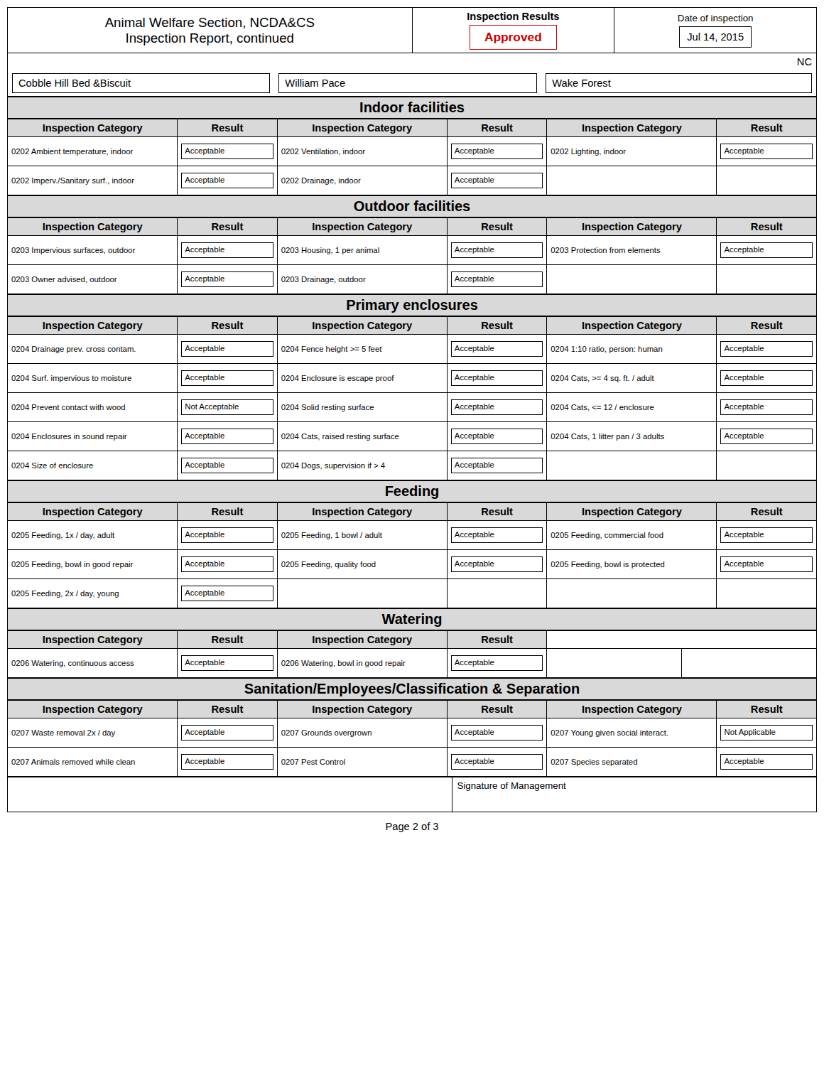| Animal Welfare Section, NCDA&CS Inspection Report, continued | Inspection Results Approved | Date of inspection Jul 14, 2015 |
| NC |
| Cobble Hill Bed &Biscuit | William Pace | Wake Forest |
Indoor facilities
| Inspection Category | Result | Inspection Category | Result | Inspection Category | Result |
| --- | --- | --- | --- | --- | --- |
| 0202 Ambient temperature, indoor | Acceptable | 0202 Ventilation, indoor | Acceptable | 0202 Lighting, indoor | Acceptable |
| 0202 Imperv./Sanitary surf., indoor | Acceptable | 0202 Drainage, indoor | Acceptable | | |
Outdoor facilities
| Inspection Category | Result | Inspection Category | Result | Inspection Category | Result |
| --- | --- | --- | --- | --- | --- |
| 0203 Impervious surfaces, outdoor | Acceptable | 0203 Housing, 1 per animal | Acceptable | 0203 Protection from elements | Acceptable |
| 0203 Owner advised, outdoor | Acceptable | 0203 Drainage, outdoor | Acceptable | | |
Primary enclosures
| Inspection Category | Result | Inspection Category | Result | Inspection Category | Result |
| --- | --- | --- | --- | --- | --- |
| 0204 Drainage prev. cross contam. | Acceptable | 0204 Fence height >= 5 feet | Acceptable | 0204 1:10 ratio, person: human | Acceptable |
| 0204 Surf. impervious to moisture | Acceptable | 0204 Enclosure is escape proof | Acceptable | 0204 Cats, >= 4 sq. ft. / adult | Acceptable |
| 0204 Prevent contact with wood | Not Acceptable | 0204 Solid resting surface | Acceptable | 0204 Cats, <= 12 / enclosure | Acceptable |
| 0204 Enclosures in sound repair | Acceptable | 0204 Cats, raised resting surface | Acceptable | 0204 Cats, 1 litter pan / 3 adults | Acceptable |
| 0204 Size of enclosure | Acceptable | 0204 Dogs, supervision if > 4 | Acceptable | | |
Feeding
| Inspection Category | Result | Inspection Category | Result | Inspection Category | Result |
| --- | --- | --- | --- | --- | --- |
| 0205 Feeding, 1x / day, adult | Acceptable | 0205 Feeding, 1 bowl / adult | Acceptable | 0205 Feeding, commercial food | Acceptable |
| 0205 Feeding, bowl in good repair | Acceptable | 0205 Feeding, quality food | Acceptable | 0205 Feeding, bowl is protected | Acceptable |
| 0205 Feeding, 2x / day, young | Acceptable | | | | |
Watering
| Inspection Category | Result | Inspection Category | Result | |
| --- | --- | --- | --- | --- |
| 0206 Watering, continuous access | Acceptable | 0206 Watering, bowl in good repair | Acceptable | | |
Sanitation/Employees/Classification & Separation
| Inspection Category | Result | Inspection Category | Result | Inspection Category | Result |
| --- | --- | --- | --- | --- | --- |
| 0207 Waste removal 2x / day | Acceptable | 0207 Grounds overgrown | Acceptable | 0207 Young given social interact. | Not Applicable |
| 0207 Animals removed while clean | Acceptable | 0207 Pest Control | Acceptable | 0207 Species separated | Acceptable |
| | Signature of Management |
Page 2 of 3